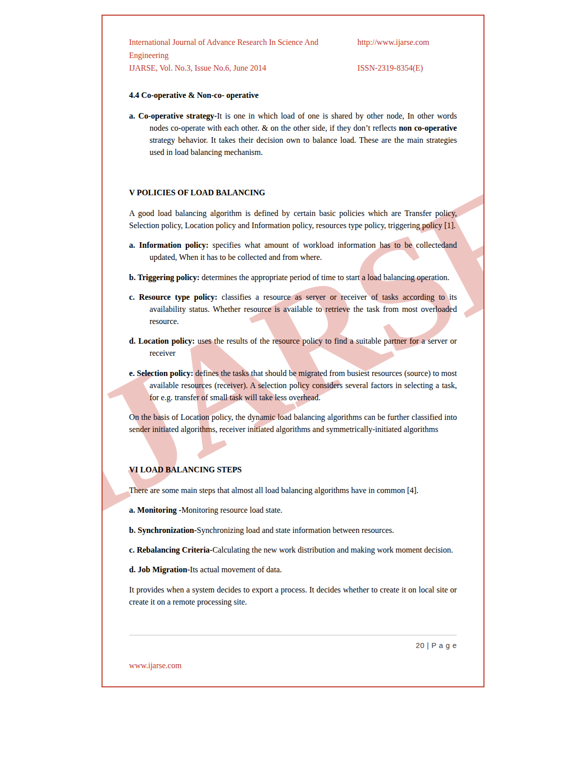IJARSE
International Journal of Advance Research In Science And Engineering
http://www.ijarse.com
IJARSE, Vol. No.3, Issue No.6, June 2014
ISSN-2319-8354(E)
4.4 Co-operative & Non-co- operative
a. Co-operative strategy-It is one in which load of one is shared by other node, In other words nodes co-operate with each other. & on the other side, if they don’t reflects non co-operative strategy behavior. It takes their decision own to balance load. These are the main strategies used in load balancing mechanism.
V POLICIES OF LOAD BALANCING
A good load balancing algorithm is defined by certain basic policies which are Transfer policy, Selection policy, Location policy and Information policy, resources type policy, triggering policy [1].
a. Information policy: specifies what amount of workload information has to be collectedand updated, When it has to be collected and from where.
b. Triggering policy: determines the appropriate period of time to start a load balancing operation.
c. Resource type policy: classifies a resource as server or receiver of tasks according to its availability status. Whether resource is available to retrieve the task from most overloaded resource.
d. Location policy: uses the results of the resource policy to find a suitable partner for a server or receiver
e. Selection policy: defines the tasks that should be migrated from busiest resources (source) to most available resources (receiver). A selection policy considers several factors in selecting a task, for e.g. transfer of small task will take less overhead.
On the basis of Location policy, the dynamic load balancing algorithms can be further classified into sender initiated algorithms, receiver initiated algorithms and symmetrically-initiated algorithms
VI LOAD BALANCING STEPS
There are some main steps that almost all load balancing algorithms have in common [4].
a. Monitoring -Monitoring resource load state.
b. Synchronization-Synchronizing load and state information between resources.
c. Rebalancing Criteria-Calculating the new work distribution and making work moment decision.
d. Job Migration-Its actual movement of data.
It provides when a system decides to export a process. It decides whether to create it on local site or create it on a remote processing site.
20 | P a g e
www.ijarse.com